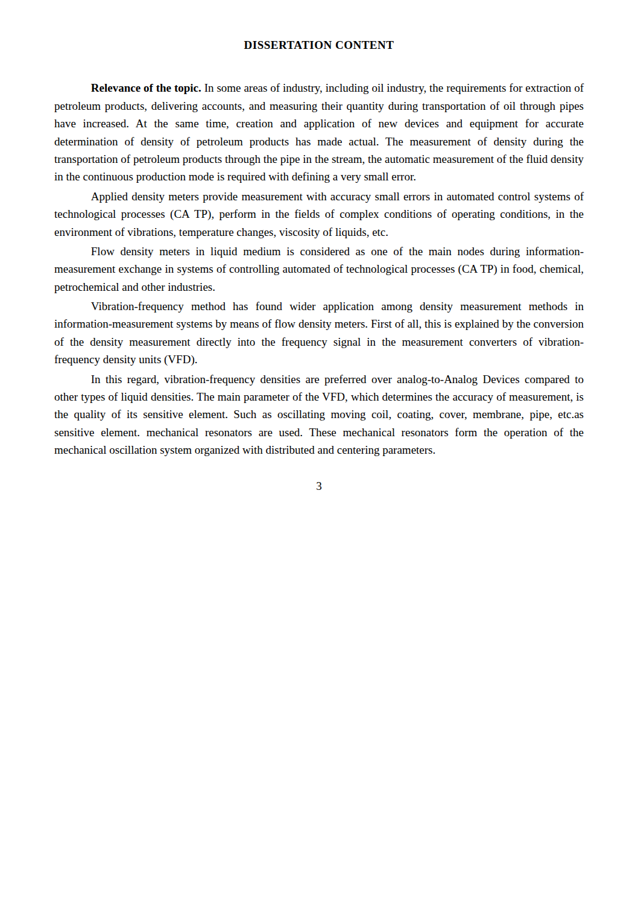Dissertation Content
Relevance of the topic. In some areas of industry, including oil industry, the requirements for extraction of petroleum products, delivering accounts, and measuring their quantity during transportation of oil through pipes have increased. At the same time, creation and application of new devices and equipment for accurate determination of density of petroleum products has made actual. The measurement of density during the transportation of petroleum products through the pipe in the stream, the automatic measurement of the fluid density in the continuous production mode is required with defining a very small error.
Applied density meters provide measurement with accuracy small errors in automated control systems of technological processes (CA TP), perform in the fields of complex conditions of operating conditions, in the environment of vibrations, temperature changes, viscosity of liquids, etc.
Flow density meters in liquid medium is considered as one of the main nodes during information-measurement exchange in systems of controlling automated of technological processes (CA TP) in food, chemical, petrochemical and other industries.
Vibration-frequency method has found wider application among density measurement methods in information-measurement systems by means of flow density meters. First of all, this is explained by the conversion of the density measurement directly into the frequency signal in the measurement converters of vibration-frequency density units (VFD).
In this regard, vibration-frequency densities are preferred over analog-to-Analog Devices compared to other types of liquid densities. The main parameter of the VFD, which determines the accuracy of measurement, is the quality of its sensitive element. Such as oscillating moving coil, coating, cover, membrane, pipe, etc.as sensitive element. mechanical resonators are used. These mechanical resonators form the operation of the mechanical oscillation system organized with distributed and centering parameters.
3